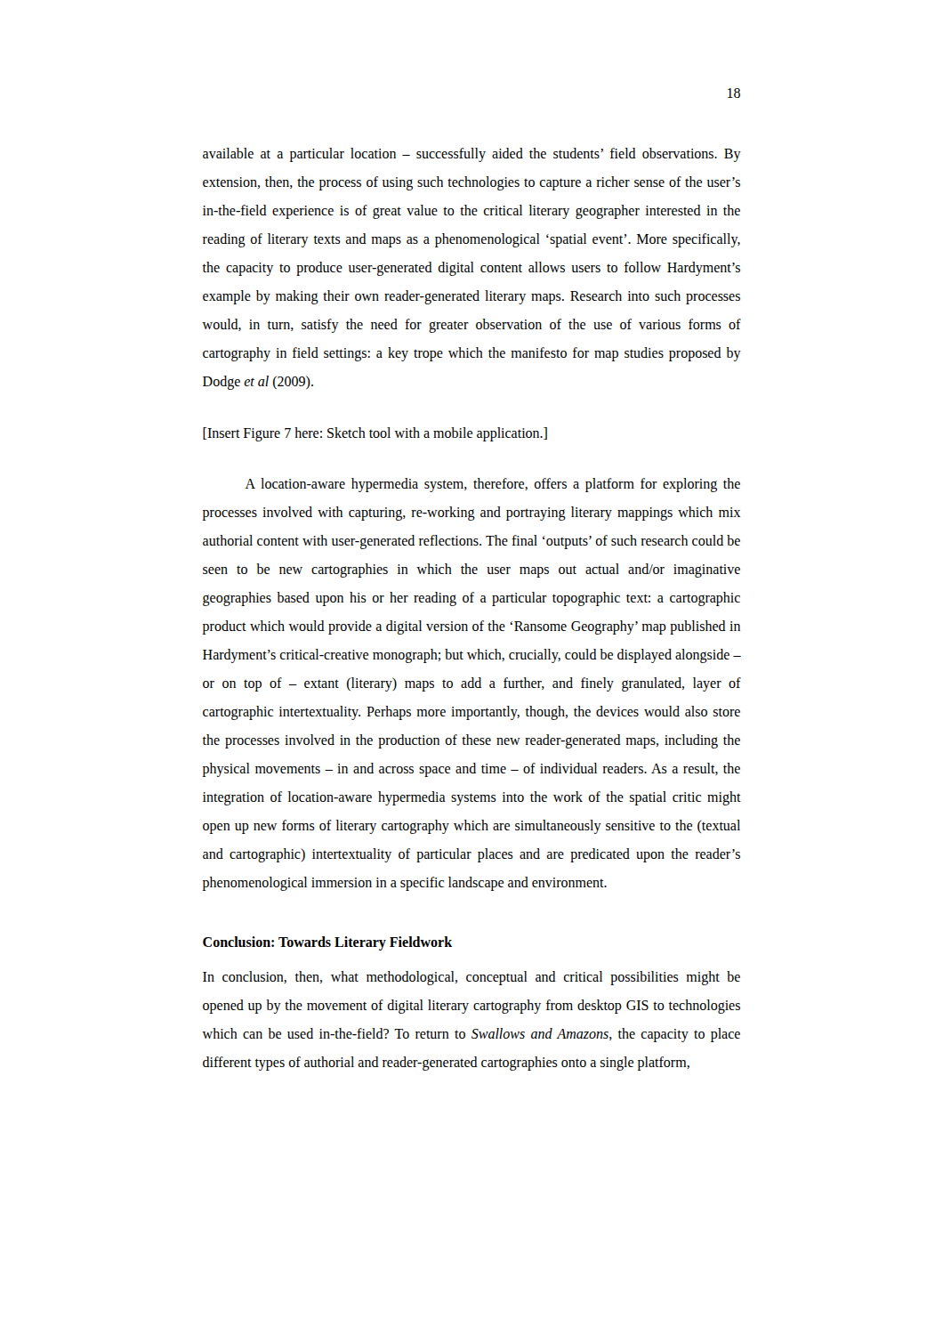18
available at a particular location – successfully aided the students’ field observations. By extension, then, the process of using such technologies to capture a richer sense of the user’s in-the-field experience is of great value to the critical literary geographer interested in the reading of literary texts and maps as a phenomenological ‘spatial event’. More specifically, the capacity to produce user-generated digital content allows users to follow Hardyment’s example by making their own reader-generated literary maps. Research into such processes would, in turn, satisfy the need for greater observation of the use of various forms of cartography in field settings: a key trope which the manifesto for map studies proposed by Dodge et al (2009).
[Insert Figure 7 here: Sketch tool with a mobile application.]
A location-aware hypermedia system, therefore, offers a platform for exploring the processes involved with capturing, re-working and portraying literary mappings which mix authorial content with user-generated reflections. The final ‘outputs’ of such research could be seen to be new cartographies in which the user maps out actual and/or imaginative geographies based upon his or her reading of a particular topographic text: a cartographic product which would provide a digital version of the ‘Ransome Geography’ map published in Hardyment’s critical-creative monograph; but which, crucially, could be displayed alongside – or on top of – extant (literary) maps to add a further, and finely granulated, layer of cartographic intertextuality. Perhaps more importantly, though, the devices would also store the processes involved in the production of these new reader-generated maps, including the physical movements – in and across space and time – of individual readers. As a result, the integration of location-aware hypermedia systems into the work of the spatial critic might open up new forms of literary cartography which are simultaneously sensitive to the (textual and cartographic) intertextuality of particular places and are predicated upon the reader’s phenomenological immersion in a specific landscape and environment.
Conclusion: Towards Literary Fieldwork
In conclusion, then, what methodological, conceptual and critical possibilities might be opened up by the movement of digital literary cartography from desktop GIS to technologies which can be used in-the-field? To return to Swallows and Amazons, the capacity to place different types of authorial and reader-generated cartographies onto a single platform,